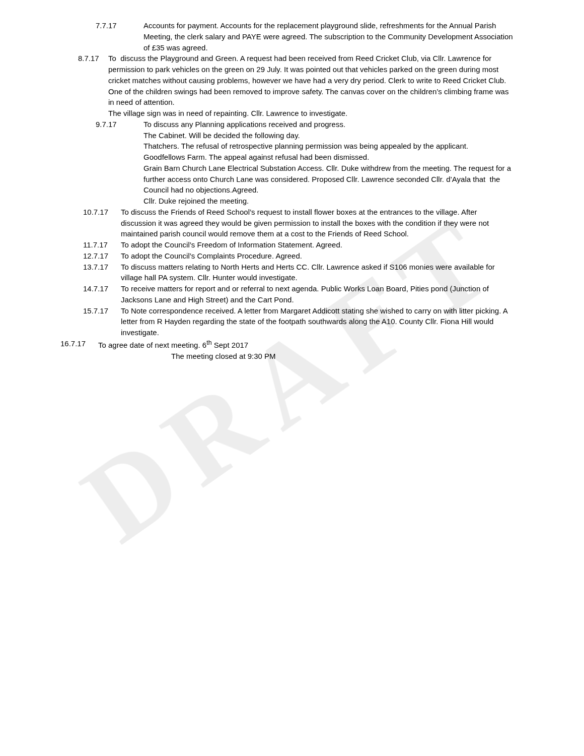DRAFT
7.7.17
Accounts for payment. Accounts for the replacement playground slide, refreshments for the Annual Parish Meeting, the clerk salary and PAYE were agreed. The subscription to the Community Development Association of £35 was agreed.
8.7.17
To discuss the Playground and Green. A request had been received from Reed Cricket Club, via Cllr. Lawrence for permission to park vehicles on the green on 29 July. It was pointed out that vehicles parked on the green during most cricket matches without causing problems, however we have had a very dry period. Clerk to write to Reed Cricket Club.
One of the children swings had been removed to improve safety. The canvas cover on the children’s climbing frame was in need of attention.
The village sign was in need of repainting. Cllr. Lawrence to investigate.
9.7.17
To discuss any Planning applications received and progress.
The Cabinet. Will be decided the following day.
Thatchers. The refusal of retrospective planning permission was being appealed by the applicant.
Goodfellows Farm. The appeal against refusal had been dismissed.
Grain Barn Church Lane Electrical Substation Access. Cllr. Duke withdrew from the meeting. The request for a further access onto Church Lane was considered. Proposed Cllr. Lawrence seconded Cllr. d’Ayala that the Council had no objections.Agreed.
Cllr. Duke rejoined the meeting.
10.7.17
To discuss the Friends of Reed School’s request to install flower boxes at the entrances to the village. After discussion it was agreed they would be given permission to install the boxes with the condition if they were not maintained parish council would remove them at a cost to the Friends of Reed School.
11.7.17
To adopt the Council’s Freedom of Information Statement. Agreed.
12.7.17
To adopt the Council’s Complaints Procedure. Agreed.
13.7.17
To discuss matters relating to North Herts and Herts CC. Cllr. Lawrence asked if S106 monies were available for village hall PA system. Cllr. Hunter would investigate.
14.7.17
To receive matters for report and or referral to next agenda. Public Works Loan Board, Pities pond (Junction of Jacksons Lane and High Street) and the Cart Pond.
15.7.17
To Note correspondence received. A letter from Margaret Addicott stating she wished to carry on with litter picking. A letter from R Hayden regarding the state of the footpath southwards along the A10. County Cllr. Fiona Hill would investigate.
16.7.17
To agree date of next meeting. 6th Sept 2017
The meeting closed at 9:30 PM